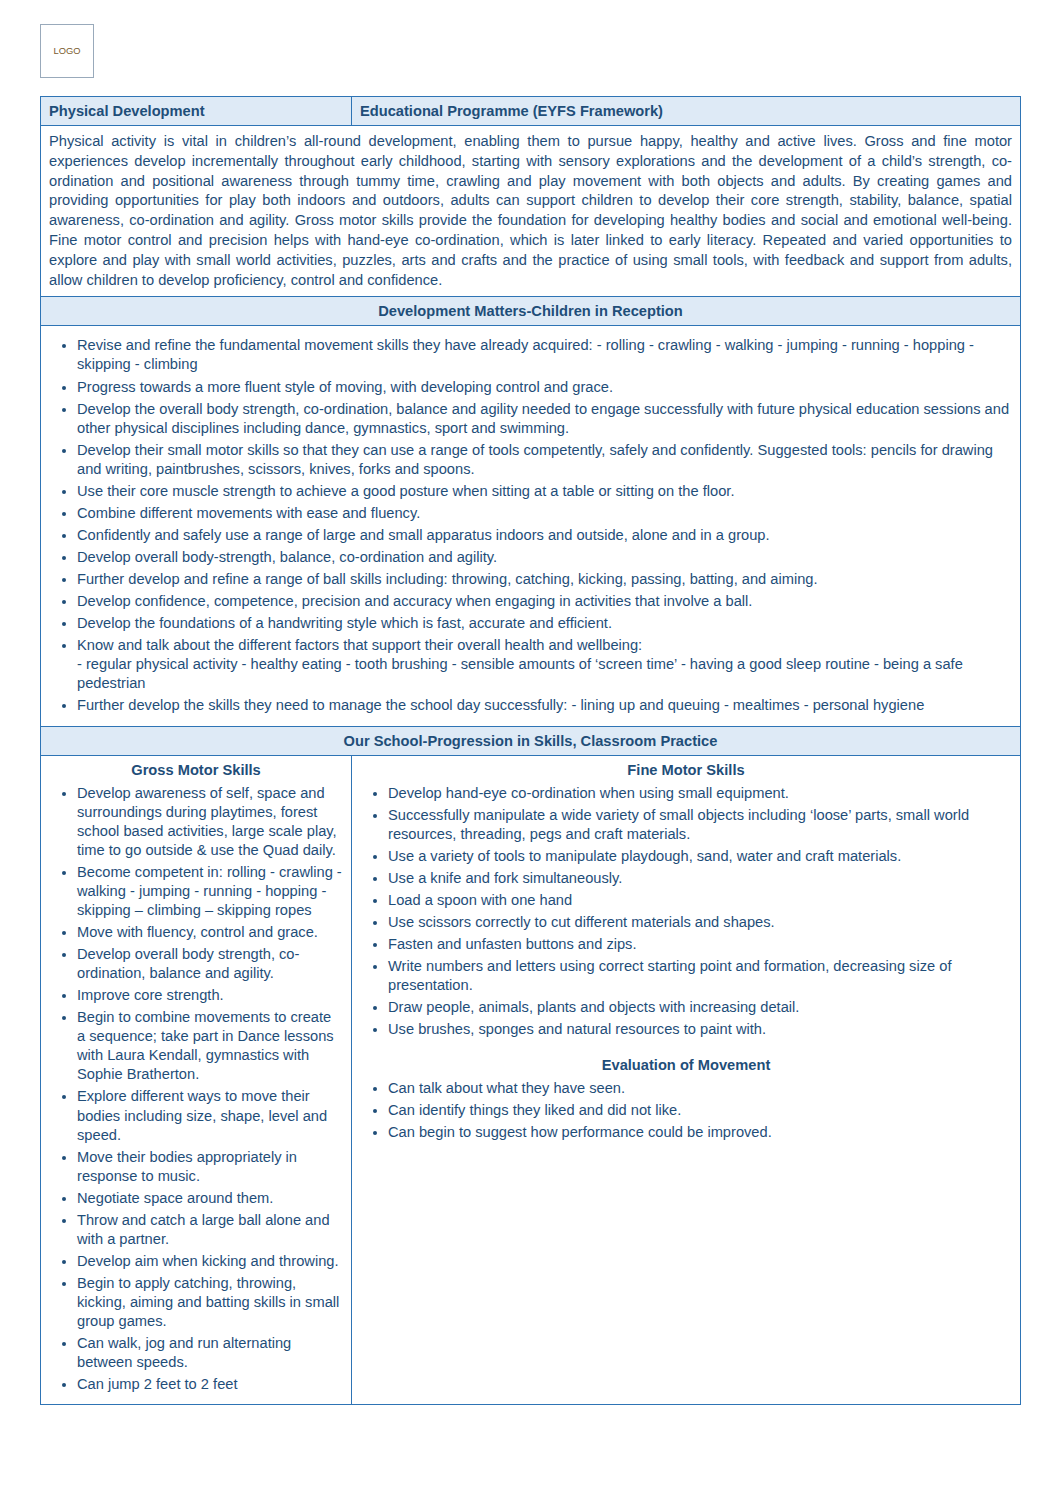LOGO
| Physical Development | Educational Programme (EYFS Framework) |
| Physical activity is vital in children’s all-round development, enabling them to pursue happy, healthy and active lives. Gross and fine motor experiences develop incrementally throughout early childhood, starting with sensory explorations and the development of a child’s strength, co-ordination and positional awareness through tummy time, crawling and play movement with both objects and adults. By creating games and providing opportunities for play both indoors and outdoors, adults can support children to develop their core strength, stability, balance, spatial awareness, co-ordination and agility. Gross motor skills provide the foundation for developing healthy bodies and social and emotional well-being. Fine motor control and precision helps with hand-eye co-ordination, which is later linked to early literacy. Repeated and varied opportunities to explore and play with small world activities, puzzles, arts and crafts and the practice of using small tools, with feedback and support from adults, allow children to develop proficiency, control and confidence. |
| Development Matters-Children in Reception |
| Revise and refine the fundamental movement skills they have already acquired: - rolling - crawling - walking - jumping - running - hopping - skipping - climbing Progress towards a more fluent style of moving, with developing control and grace. Develop the overall body strength, co-ordination, balance and agility needed to engage successfully with future physical education sessions and other physical disciplines including dance, gymnastics, sport and swimming. Develop their small motor skills so that they can use a range of tools competently, safely and confidently. Suggested tools: pencils for drawing and writing, paintbrushes, scissors, knives, forks and spoons. Use their core muscle strength to achieve a good posture when sitting at a table or sitting on the floor. Combine different movements with ease and fluency. Confidently and safely use a range of large and small apparatus indoors and outside, alone and in a group. Develop overall body-strength, balance, co-ordination and agility. Further develop and refine a range of ball skills including: throwing, catching, kicking, passing, batting, and aiming. Develop confidence, competence, precision and accuracy when engaging in activities that involve a ball. Develop the foundations of a handwriting style which is fast, accurate and efficient. Know and talk about the different factors that support their overall health and wellbeing: - regular physical activity - healthy eating - tooth brushing - sensible amounts of ‘screen time’ - having a good sleep routine - being a safe pedestrian Further develop the skills they need to manage the school day successfully: - lining up and queuing - mealtimes - personal hygiene |
| Our School-Progression in Skills, Classroom Practice |
| Gross Motor Skills Develop awareness of self, space and surroundings during playtimes, forest school based activities, large scale play, time to go outside & use the Quad daily. Become competent in: rolling - crawling - walking - jumping - running - hopping - skipping – climbing – skipping ropes Move with fluency, control and grace. Develop overall body strength, co-ordination, balance and agility. Improve core strength. Begin to combine movements to create a sequence; take part in Dance lessons with Laura Kendall, gymnastics with Sophie Bratherton. Explore different ways to move their bodies including size, shape, level and speed. Move their bodies appropriately in response to music. Negotiate space around them. Throw and catch a large ball alone and with a partner. Develop aim when kicking and throwing. Begin to apply catching, throwing, kicking, aiming and batting skills in small group games. Can walk, jog and run alternating between speeds. Can jump 2 feet to 2 feet | Fine Motor Skills Develop hand-eye co-ordination when using small equipment. Successfully manipulate a wide variety of small objects including ‘loose’ parts, small world resources, threading, pegs and craft materials. Use a variety of tools to manipulate playdough, sand, water and craft materials. Use a knife and fork simultaneously. Load a spoon with one hand Use scissors correctly to cut different materials and shapes. Fasten and unfasten buttons and zips. Write numbers and letters using correct starting point and formation, decreasing size of presentation. Draw people, animals, plants and objects with increasing detail. Use brushes, sponges and natural resources to paint with. Evaluation of Movement Can talk about what they have seen. Can identify things they liked and did not like. Can begin to suggest how performance could be improved. |